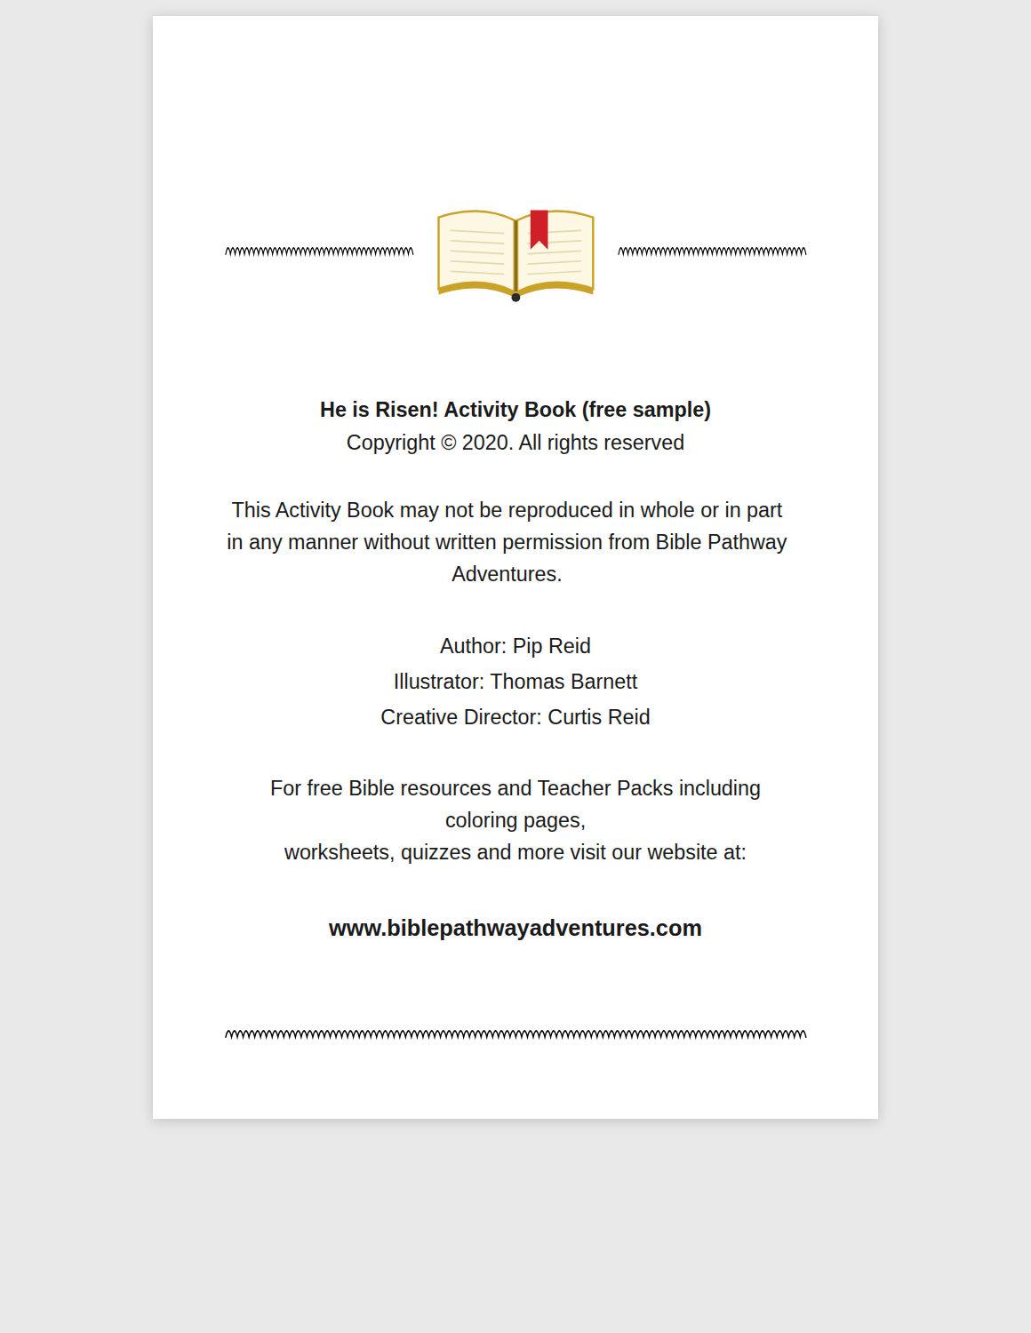He is Risen! Activity Book (free sample)
Copyright © 2020. All rights reserved
This Activity Book may not be reproduced in whole or in part in any manner without written permission from Bible Pathway Adventures.
Author: Pip Reid
Illustrator: Thomas Barnett
Creative Director: Curtis Reid
For free Bible resources and Teacher Packs including coloring pages,
worksheets, quizzes and more visit our website at:
www.biblepathwayadventures.com